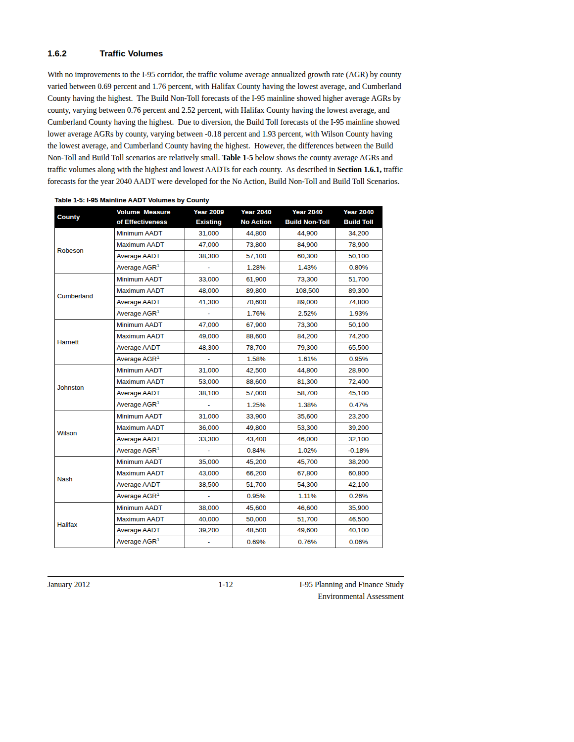1.6.2 Traffic Volumes
With no improvements to the I-95 corridor, the traffic volume average annualized growth rate (AGR) by county varied between 0.69 percent and 1.76 percent, with Halifax County having the lowest average, and Cumberland County having the highest. The Build Non-Toll forecasts of the I-95 mainline showed higher average AGRs by county, varying between 0.76 percent and 2.52 percent, with Halifax County having the lowest average, and Cumberland County having the highest. Due to diversion, the Build Toll forecasts of the I-95 mainline showed lower average AGRs by county, varying between -0.18 percent and 1.93 percent, with Wilson County having the lowest average, and Cumberland County having the highest. However, the differences between the Build Non-Toll and Build Toll scenarios are relatively small. Table 1-5 below shows the county average AGRs and traffic volumes along with the highest and lowest AADTs for each county. As described in Section 1.6.1, traffic forecasts for the year 2040 AADT were developed for the No Action, Build Non-Toll and Build Toll Scenarios.
Table 1-5: I-95 Mainline AADT Volumes by County
| County | Volume Measure of Effectiveness | Year 2009 Existing | Year 2040 No Action | Year 2040 Build Non-Toll | Year 2040 Build Toll |
| --- | --- | --- | --- | --- | --- |
| Robeson | Minimum AADT | 31,000 | 44,800 | 44,900 | 34,200 |
| Maximum AADT | 47,000 | 73,800 | 84,900 | 78,900 |
| Average AADT | 38,300 | 57,100 | 60,300 | 50,100 |
| Average AGR 1 | - | 1.28% | 1.43% | 0.80% |
| Cumberland | Minimum AADT | 33,000 | 61,900 | 73,300 | 51,700 |
| Maximum AADT | 48,000 | 89,800 | 108,500 | 89,300 |
| Average AADT | 41,300 | 70,600 | 89,000 | 74,800 |
| Average AGR 1 | - | 1.76% | 2.52% | 1.93% |
| Harnett | Minimum AADT | 47,000 | 67,900 | 73,300 | 50,100 |
| Maximum AADT | 49,000 | 88,600 | 84,200 | 74,200 |
| Average AADT | 48,300 | 78,700 | 79,300 | 65,500 |
| Average AGR 1 | - | 1.58% | 1.61% | 0.95% |
| Johnston | Minimum AADT | 31,000 | 42,500 | 44,800 | 28,900 |
| Maximum AADT | 53,000 | 88,600 | 81,300 | 72,400 |
| Average AADT | 38,100 | 57,000 | 58,700 | 45,100 |
| Average AGR 1 | - | 1.25% | 1.38% | 0.47% |
| Wilson | Minimum AADT | 31,000 | 33,900 | 35,600 | 23,200 |
| Maximum AADT | 36,000 | 49,800 | 53,300 | 39,200 |
| Average AADT | 33,300 | 43,400 | 46,000 | 32,100 |
| Average AGR 1 | - | 0.84% | 1.02% | -0.18% |
| Nash | Minimum AADT | 35,000 | 45,200 | 45,700 | 38,200 |
| Maximum AADT | 43,000 | 66,200 | 67,800 | 60,800 |
| Average AADT | 38,500 | 51,700 | 54,300 | 42,100 |
| Average AGR 1 | - | 0.95% | 1.11% | 0.26% |
| Halifax | Minimum AADT | 38,000 | 45,600 | 46,600 | 35,900 |
| Maximum AADT | 40,000 | 50,000 | 51,700 | 46,500 |
| Average AADT | 39,200 | 48,500 | 49,600 | 40,100 |
| Average AGR 1 | - | 0.69% | 0.76% | 0.06% |
| January 2012 | 1-12 | I-95 Planning and Finance Study Environmental Assessment |